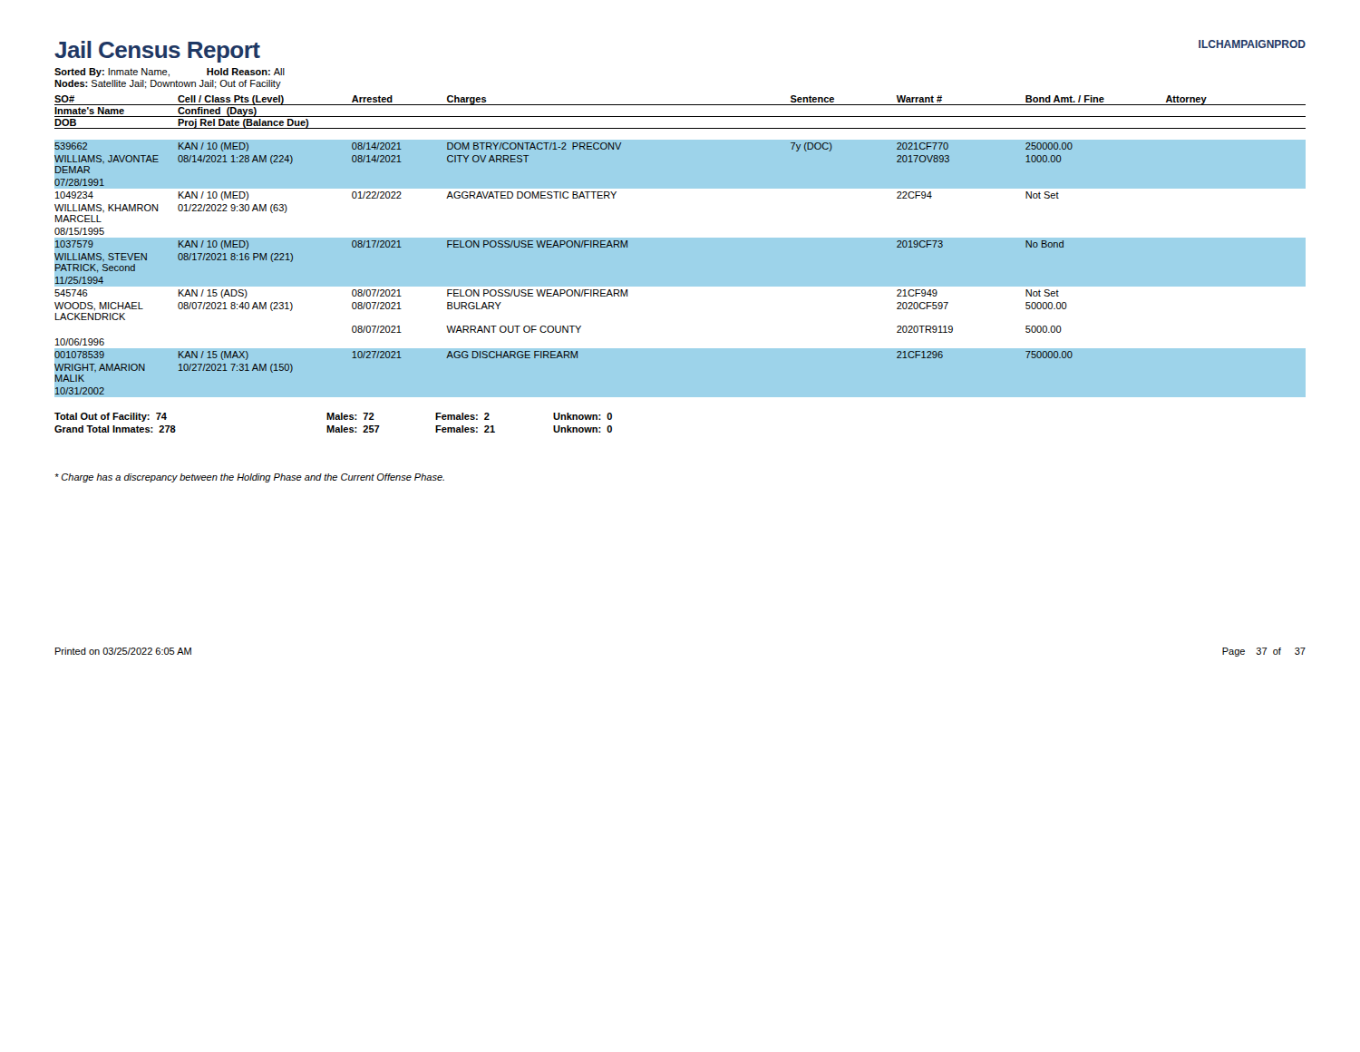ILCHAMPAIGNPROD
Jail Census Report
Sorted By: Inmate Name, Hold Reason: All
Nodes: Satellite Jail; Downtown Jail; Out of Facility
| SO# | Cell / Class Pts (Level) | Arrested | Charges | Sentence | Warrant # | Bond Amt. / Fine | Attorney |
| --- | --- | --- | --- | --- | --- | --- | --- |
| Inmate's Name | Confined (Days) | | | | | | |
| DOB | Proj Rel Date (Balance Due) | | | | | | |
| 539662 | KAN / 10 (MED) | 08/14/2021 | DOM BTRY/CONTACT/1-2 PRECONV | 7y (DOC) | 2021CF770 | 250000.00 | |
| WILLIAMS, JAVONTAE DEMAR | 08/14/2021 1:28 AM (224) | 08/14/2021 | CITY OV ARREST | | 2017OV893 | 1000.00 | |
| 07/28/1991 | | | | | | | |
| 1049234 | KAN / 10 (MED) | 01/22/2022 | AGGRAVATED DOMESTIC BATTERY | | 22CF94 | Not Set | |
| WILLIAMS, KHAMRON MARCELL | 01/22/2022 9:30 AM (63) | | | | | | |
| 08/15/1995 | | | | | | | |
| 1037579 | KAN / 10 (MED) | 08/17/2021 | FELON POSS/USE WEAPON/FIREARM | | 2019CF73 | No Bond | |
| WILLIAMS, STEVEN PATRICK, Second | 08/17/2021 8:16 PM (221) | | | | | | |
| 11/25/1994 | | | | | | | |
| 545746 | KAN / 15 (ADS) | 08/07/2021 | FELON POSS/USE WEAPON/FIREARM | | 21CF949 | Not Set | |
| WOODS, MICHAEL LACKENDRICK | 08/07/2021 8:40 AM (231) | 08/07/2021 | BURGLARY | | 2020CF597 | 50000.00 | |
| | | 08/07/2021 | WARRANT OUT OF COUNTY | | 2020TR9119 | 5000.00 | |
| 10/06/1996 | | | | | | | |
| 001078539 | KAN / 15 (MAX) | 10/27/2021 | AGG DISCHARGE FIREARM | | 21CF1296 | 750000.00 | |
| WRIGHT, AMARION MALIK | 10/27/2021 7:31 AM (150) | | | | | | |
| 10/31/2002 | | | | | | | |
| Total Out of Facility: 74 | Males: 72 | Females: 2 | Unknown: 0 |
| Grand Total Inmates: 278 | Males: 257 | Females: 21 | Unknown: 0 |
* Charge has a discrepancy between the Holding Phase and the Current Offense Phase.
Printed on 03/25/2022 6:05 AM Page 37 of 37